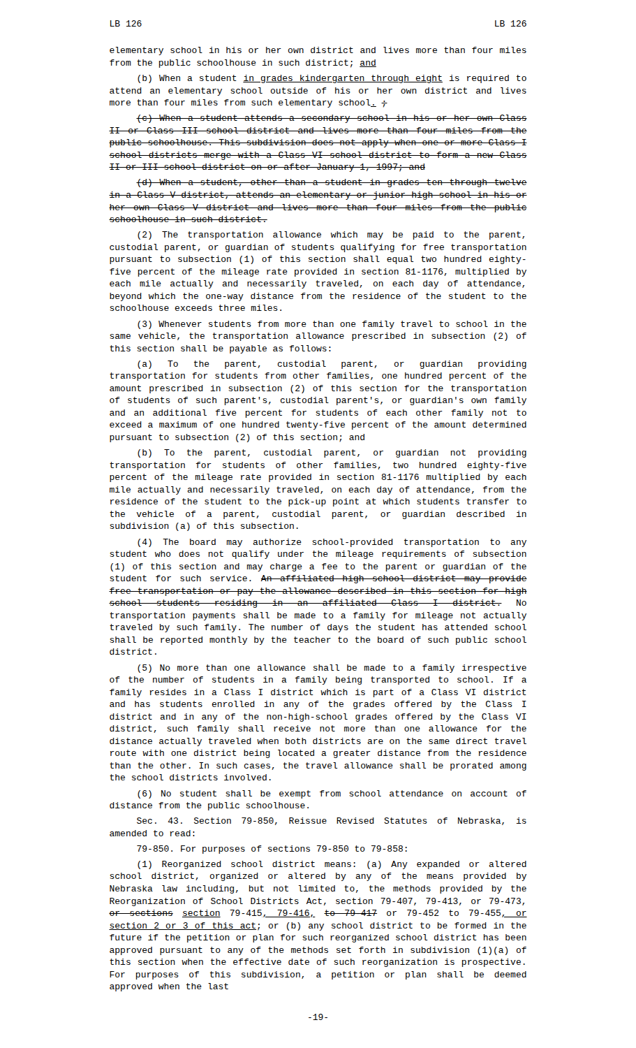LB 126 LB 126
elementary school in his or her own district and lives more than four miles from the public schoolhouse in such district; and
(b) When a student in grades kindergarten through eight is required to attend an elementary school outside of his or her own district and lives more than four miles from such elementary school. ;
(c) When a student attends a secondary school in his or her own Class II or Class III school district and lives more than four miles from the public schoolhouse. This subdivision does not apply when one or more Class I school districts merge with a Class VI school district to form a new Class II or III school district on or after January 1, 1997; and
(d) When a student, other than a student in grades ten through twelve in a Class V district, attends an elementary or junior high school in his or her own Class V district and lives more than four miles from the public schoolhouse in such district.
(2) The transportation allowance which may be paid to the parent, custodial parent, or guardian of students qualifying for free transportation pursuant to subsection (1) of this section shall equal two hundred eighty-five percent of the mileage rate provided in section 81-1176, multiplied by each mile actually and necessarily traveled, on each day of attendance, beyond which the one-way distance from the residence of the student to the schoolhouse exceeds three miles.
(3) Whenever students from more than one family travel to school in the same vehicle, the transportation allowance prescribed in subsection (2) of this section shall be payable as follows:
(a) To the parent, custodial parent, or guardian providing transportation for students from other families, one hundred percent of the amount prescribed in subsection (2) of this section for the transportation of students of such parent's, custodial parent's, or guardian's own family and an additional five percent for students of each other family not to exceed a maximum of one hundred twenty-five percent of the amount determined pursuant to subsection (2) of this section; and
(b) To the parent, custodial parent, or guardian not providing transportation for students of other families, two hundred eighty-five percent of the mileage rate provided in section 81-1176 multiplied by each mile actually and necessarily traveled, on each day of attendance, from the residence of the student to the pick-up point at which students transfer to the vehicle of a parent, custodial parent, or guardian described in subdivision (a) of this subsection.
(4) The board may authorize school-provided transportation to any student who does not qualify under the mileage requirements of subsection (1) of this section and may charge a fee to the parent or guardian of the student for such service. An affiliated high school district may provide free transportation or pay the allowance described in this section for high school students residing in an affiliated Class I district. No transportation payments shall be made to a family for mileage not actually traveled by such family. The number of days the student has attended school shall be reported monthly by the teacher to the board of such public school district.
(5) No more than one allowance shall be made to a family irrespective of the number of students in a family being transported to school. If a family resides in a Class I district which is part of a Class VI district and has students enrolled in any of the grades offered by the Class I district and in any of the non-high-school grades offered by the Class VI district, such family shall receive not more than one allowance for the distance actually traveled when both districts are on the same direct travel route with one district being located a greater distance from the residence than the other. In such cases, the travel allowance shall be prorated among the school districts involved.
(6) No student shall be exempt from school attendance on account of distance from the public schoolhouse.
Sec. 43. Section 79-850, Reissue Revised Statutes of Nebraska, is amended to read:
79-850. For purposes of sections 79-850 to 79-858:
(1) Reorganized school district means: (a) Any expanded or altered school district, organized or altered by any of the means provided by Nebraska law including, but not limited to, the methods provided by the Reorganization of School Districts Act, section 79-407, 79-413, or 79-473, or sections section 79-415, 79-416, to 79-417 or 79-452 to 79-455, or section 2 or 3 of this act; or (b) any school district to be formed in the future if the petition or plan for such reorganized school district has been approved pursuant to any of the methods set forth in subdivision (1)(a) of this section when the effective date of such reorganization is prospective. For purposes of this subdivision, a petition or plan shall be deemed approved when the last
-19-